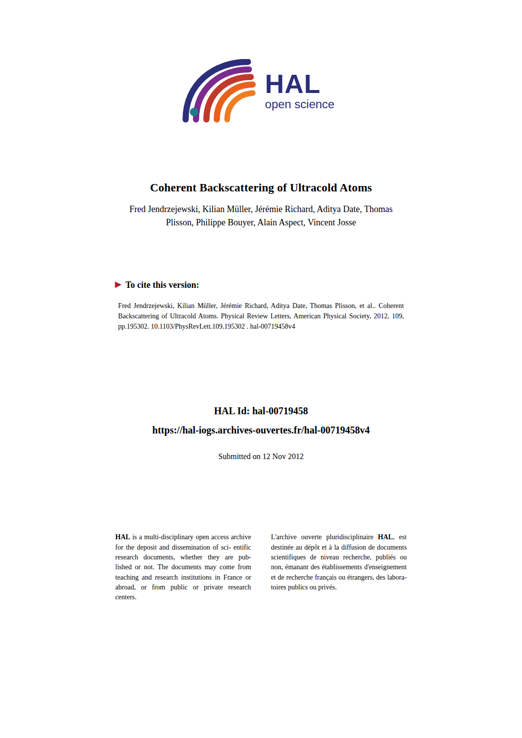HAL open science
Coherent Backscattering of Ultracold Atoms
Fred Jendrzejewski, Kilian Müller, Jérémie Richard, Aditya Date, Thomas Plisson, Philippe Bouyer, Alain Aspect, Vincent Josse
▶To cite this version:
Fred Jendrzejewski, Kilian Müller, Jérémie Richard, Aditya Date, Thomas Plisson, et al.. Coherent Backscattering of Ultracold Atoms. Physical Review Letters, American Physical Society, 2012, 109, pp.195302. 10.1103/PhysRevLett.109.195302 . hal-00719458v4
HAL Id: hal-00719458
https://hal-iogs.archives-ouvertes.fr/hal-00719458v4
Submitted on 12 Nov 2012
HAL is a multi-disciplinary open access archive for the deposit and dissemination of sci- entific research documents, whether they are pub- lished or not. The documents may come from teaching and research institutions in France or abroad, or from public or private research centers.
L'archive ouverte pluridisciplinaire HAL, est destinée au dépôt et à la diffusion de documents scientifiques de niveau recherche, publiés ou non, émanant des établissements d'enseignement et de recherche français ou étrangers, des laboratoires publics ou privés.